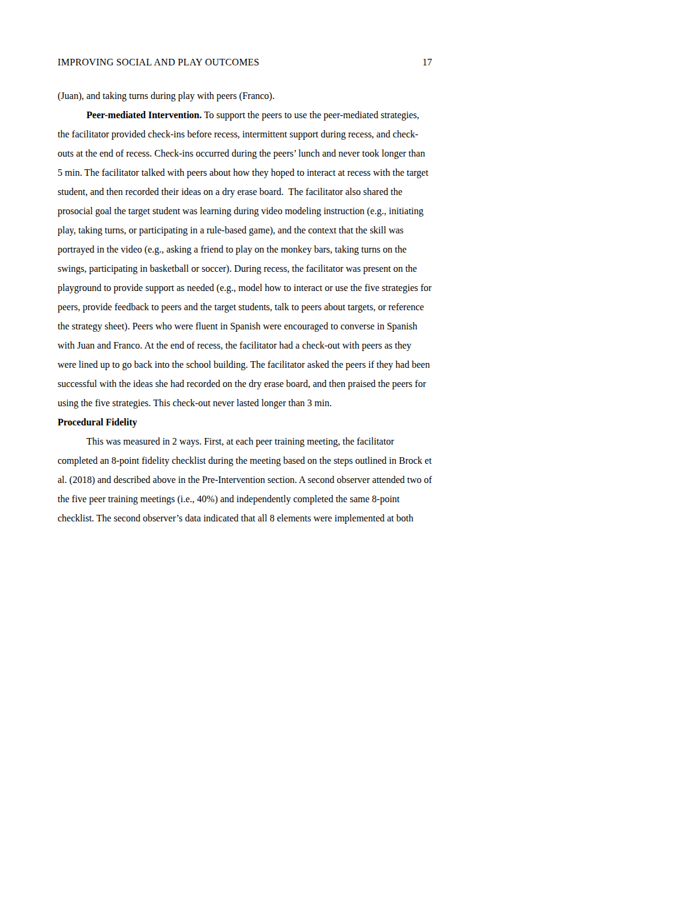Improving Social and Play Outcomes 17
(Juan), and taking turns during play with peers (Franco).
Peer-mediated Intervention. To support the peers to use the peer-mediated strategies, the facilitator provided check-ins before recess, intermittent support during recess, and check-outs at the end of recess. Check-ins occurred during the peers’ lunch and never took longer than 5 min. The facilitator talked with peers about how they hoped to interact at recess with the target student, and then recorded their ideas on a dry erase board. The facilitator also shared the prosocial goal the target student was learning during video modeling instruction (e.g., initiating play, taking turns, or participating in a rule-based game), and the context that the skill was portrayed in the video (e.g., asking a friend to play on the monkey bars, taking turns on the swings, participating in basketball or soccer). During recess, the facilitator was present on the playground to provide support as needed (e.g., model how to interact or use the five strategies for peers, provide feedback to peers and the target students, talk to peers about targets, or reference the strategy sheet). Peers who were fluent in Spanish were encouraged to converse in Spanish with Juan and Franco. At the end of recess, the facilitator had a check-out with peers as they were lined up to go back into the school building. The facilitator asked the peers if they had been successful with the ideas she had recorded on the dry erase board, and then praised the peers for using the five strategies. This check-out never lasted longer than 3 min.
Procedural Fidelity
This was measured in 2 ways. First, at each peer training meeting, the facilitator completed an 8-point fidelity checklist during the meeting based on the steps outlined in Brock et al. (2018) and described above in the Pre-Intervention section. A second observer attended two of the five peer training meetings (i.e., 40%) and independently completed the same 8-point checklist. The second observer’s data indicated that all 8 elements were implemented at both